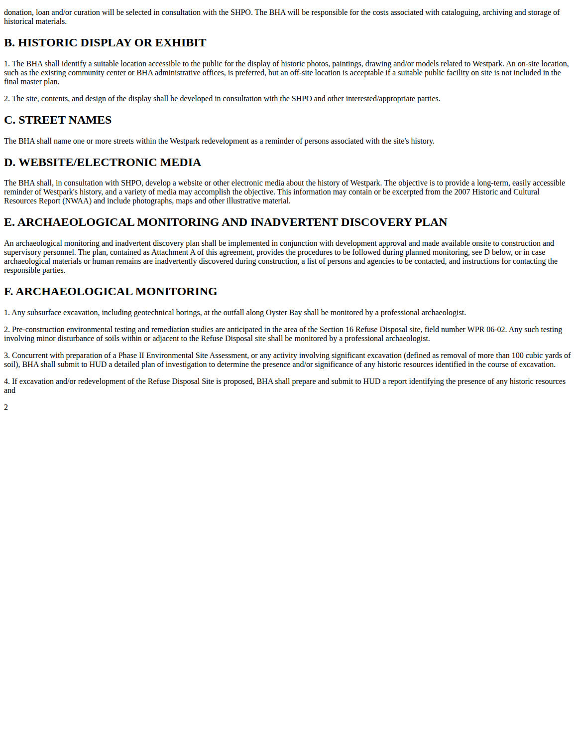donation, loan and/or curation will be selected in consultation with the SHPO. The BHA will be responsible for the costs associated with cataloguing, archiving and storage of historical materials.
B. HISTORIC DISPLAY OR EXHIBIT
1. The BHA shall identify a suitable location accessible to the public for the display of historic photos, paintings, drawing and/or models related to Westpark. An on-site location, such as the existing community center or BHA administrative offices, is preferred, but an off-site location is acceptable if a suitable public facility on site is not included in the final master plan.
2. The site, contents, and design of the display shall be developed in consultation with the SHPO and other interested/appropriate parties.
C. STREET NAMES
The BHA shall name one or more streets within the Westpark redevelopment as a reminder of persons associated with the site's history.
D. WEBSITE/ELECTRONIC MEDIA
The BHA shall, in consultation with SHPO, develop a website or other electronic media about the history of Westpark. The objective is to provide a long-term, easily accessible reminder of Westpark's history, and a variety of media may accomplish the objective. This information may contain or be excerpted from the 2007 Historic and Cultural Resources Report (NWAA) and include photographs, maps and other illustrative material.
E. ARCHAEOLOGICAL MONITORING AND INADVERTENT DISCOVERY PLAN
An archaeological monitoring and inadvertent discovery plan shall be implemented in conjunction with development approval and made available onsite to construction and supervisory personnel. The plan, contained as Attachment A of this agreement, provides the procedures to be followed during planned monitoring, see D below, or in case archaeological materials or human remains are inadvertently discovered during construction, a list of persons and agencies to be contacted, and instructions for contacting the responsible parties.
F. ARCHAEOLOGICAL MONITORING
1. Any subsurface excavation, including geotechnical borings, at the outfall along Oyster Bay shall be monitored by a professional archaeologist.
2. Pre-construction environmental testing and remediation studies are anticipated in the area of the Section 16 Refuse Disposal site, field number WPR 06-02. Any such testing involving minor disturbance of soils within or adjacent to the Refuse Disposal site shall be monitored by a professional archaeologist.
3. Concurrent with preparation of a Phase II Environmental Site Assessment, or any activity involving significant excavation (defined as removal of more than 100 cubic yards of soil), BHA shall submit to HUD a detailed plan of investigation to determine the presence and/or significance of any historic resources identified in the course of excavation.
4. If excavation and/or redevelopment of the Refuse Disposal Site is proposed, BHA shall prepare and submit to HUD a report identifying the presence of any historic resources and
2